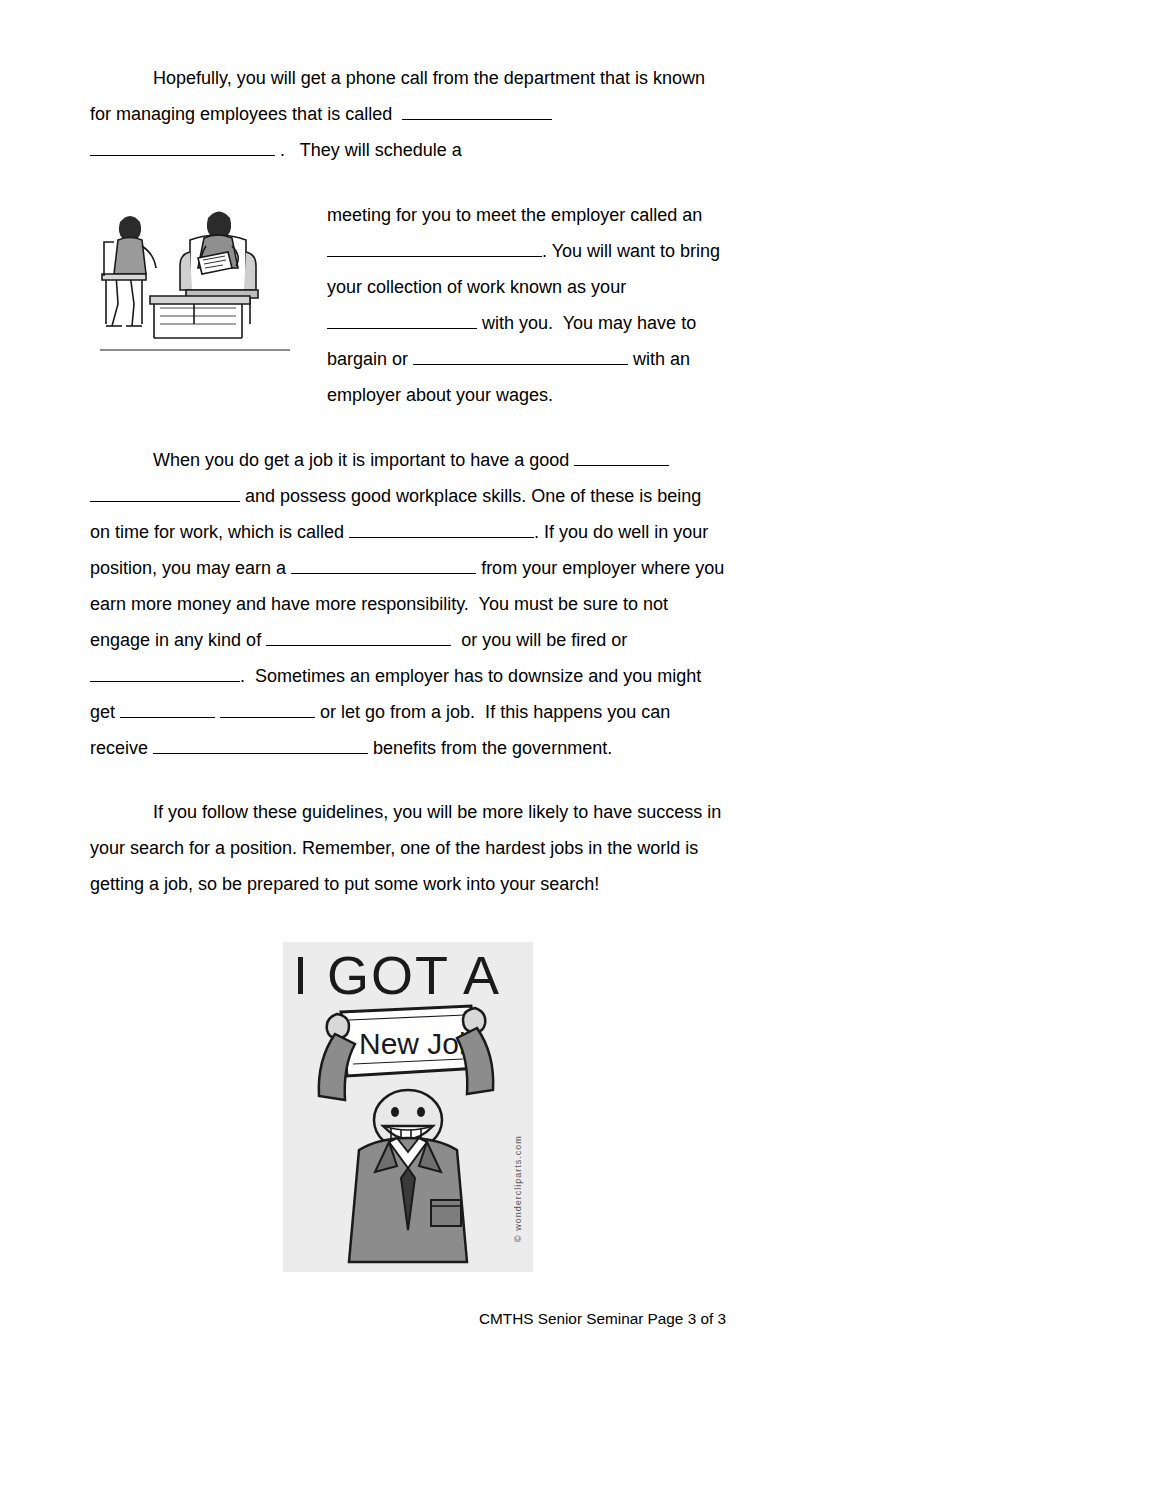Hopefully, you will get a phone call from the department that is known for managing employees that is called . They will schedule a
Job interview illustration
meeting for you to meet the employer called an . You will want to bring your collection of work known as your with you. You may have to bargain or with an employer about your wages.
When you do get a job it is important to have a good and possess good workplace skills. One of these is being on time for work, which is called . If you do well in your position, you may earn a from your employer where you earn more money and have more responsibility. You must be sure to not engage in any kind of or you will be fired or . Sometimes an employer has to downsize and you might get or let go from a job. If this happens you can receive benefits from the government.
If you follow these guidelines, you will be more likely to have success in your search for a position. Remember, one of the hardest jobs in the world is getting a job, so be prepared to put some work into your search!
I GOT A New Job clipart I GOT A New Job © wondercliparts.com
CMTHS Senior Seminar Page 3 of 3